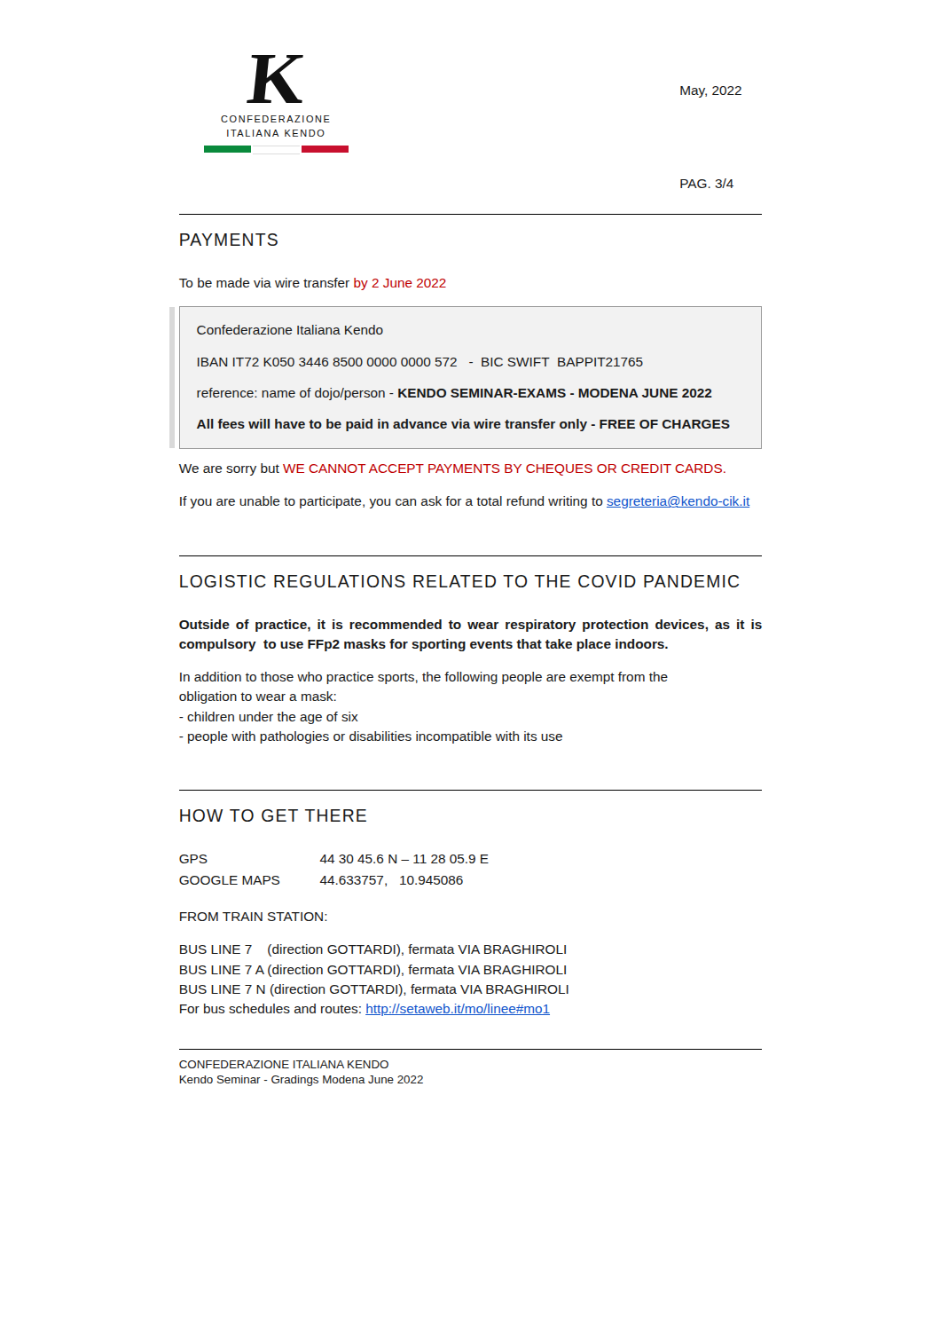K
CONFEDERAZIONE
ITALIANA KENDO
May, 2022
PAG. 3/4
PAYMENTS
To be made via wire transfer by 2 June 2022
Confederazione Italiana Kendo
IBAN IT72 K050 3446 8500 0000 0000 572 - BIC SWIFT BAPPIT21765
reference: name of dojo/person - KENDO SEMINAR-EXAMS - MODENA JUNE 2022
All fees will have to be paid in advance via wire transfer only - FREE OF CHARGES
We are sorry but WE CANNOT ACCEPT PAYMENTS BY CHEQUES OR CREDIT CARDS.
If you are unable to participate, you can ask for a total refund writing to segreteria@kendo-cik.it
LOGISTIC REGULATIONS RELATED TO THE COVID PANDEMIC
Outside of practice, it is recommended to wear respiratory protection devices, as it is compulsory to use FFp2 masks for sporting events that take place indoors.
In addition to those who practice sports, the following people are exempt from the
obligation to wear a mask:
- children under the age of six
- people with pathologies or disabilities incompatible with its use
HOW TO GET THERE
GPS
44 30 45.6 N – 11 28 05.9 E
GOOGLE MAPS
44.633757, 10.945086
FROM TRAIN STATION:
BUS LINE 7 (direction GOTTARDI), fermata VIA BRAGHIROLI
BUS LINE 7 A (direction GOTTARDI), fermata VIA BRAGHIROLI
BUS LINE 7 N (direction GOTTARDI), fermata VIA BRAGHIROLI
For bus schedules and routes: http://setaweb.it/mo/linee#mo1
CONFEDERAZIONE ITALIANA KENDO
Kendo Seminar - Gradings Modena June 2022